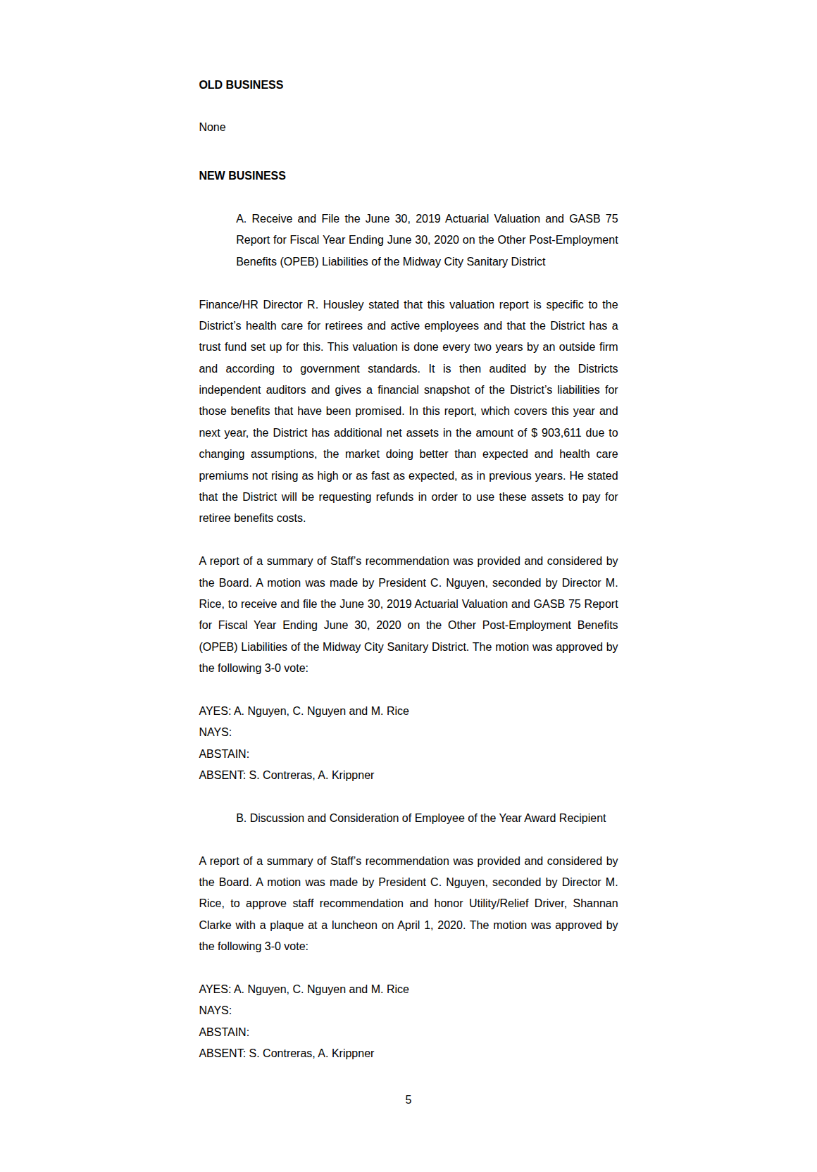Old Business
None
New Business
A. Receive and File the June 30, 2019 Actuarial Valuation and GASB 75 Report for Fiscal Year Ending June 30, 2020 on the Other Post-Employment Benefits (OPEB) Liabilities of the Midway City Sanitary District
Finance/HR Director R. Housley stated that this valuation report is specific to the District’s health care for retirees and active employees and that the District has a trust fund set up for this. This valuation is done every two years by an outside firm and according to government standards. It is then audited by the Districts independent auditors and gives a financial snapshot of the District’s liabilities for those benefits that have been promised. In this report, which covers this year and next year, the District has additional net assets in the amount of $ 903,611 due to changing assumptions, the market doing better than expected and health care premiums not rising as high or as fast as expected, as in previous years. He stated that the District will be requesting refunds in order to use these assets to pay for retiree benefits costs.
A report of a summary of Staff’s recommendation was provided and considered by the Board. A motion was made by President C. Nguyen, seconded by Director M. Rice, to receive and file the June 30, 2019 Actuarial Valuation and GASB 75 Report for Fiscal Year Ending June 30, 2020 on the Other Post-Employment Benefits (OPEB) Liabilities of the Midway City Sanitary District. The motion was approved by the following 3-0 vote:
AYES: A. Nguyen, C. Nguyen and M. Rice
NAYS:
ABSTAIN:
ABSENT: S. Contreras, A. Krippner
B. Discussion and Consideration of Employee of the Year Award Recipient
A report of a summary of Staff’s recommendation was provided and considered by the Board. A motion was made by President C. Nguyen, seconded by Director M. Rice, to approve staff recommendation and honor Utility/Relief Driver, Shannan Clarke with a plaque at a luncheon on April 1, 2020. The motion was approved by the following 3-0 vote:
AYES: A. Nguyen, C. Nguyen and M. Rice
NAYS:
ABSTAIN:
ABSENT: S. Contreras, A. Krippner
5